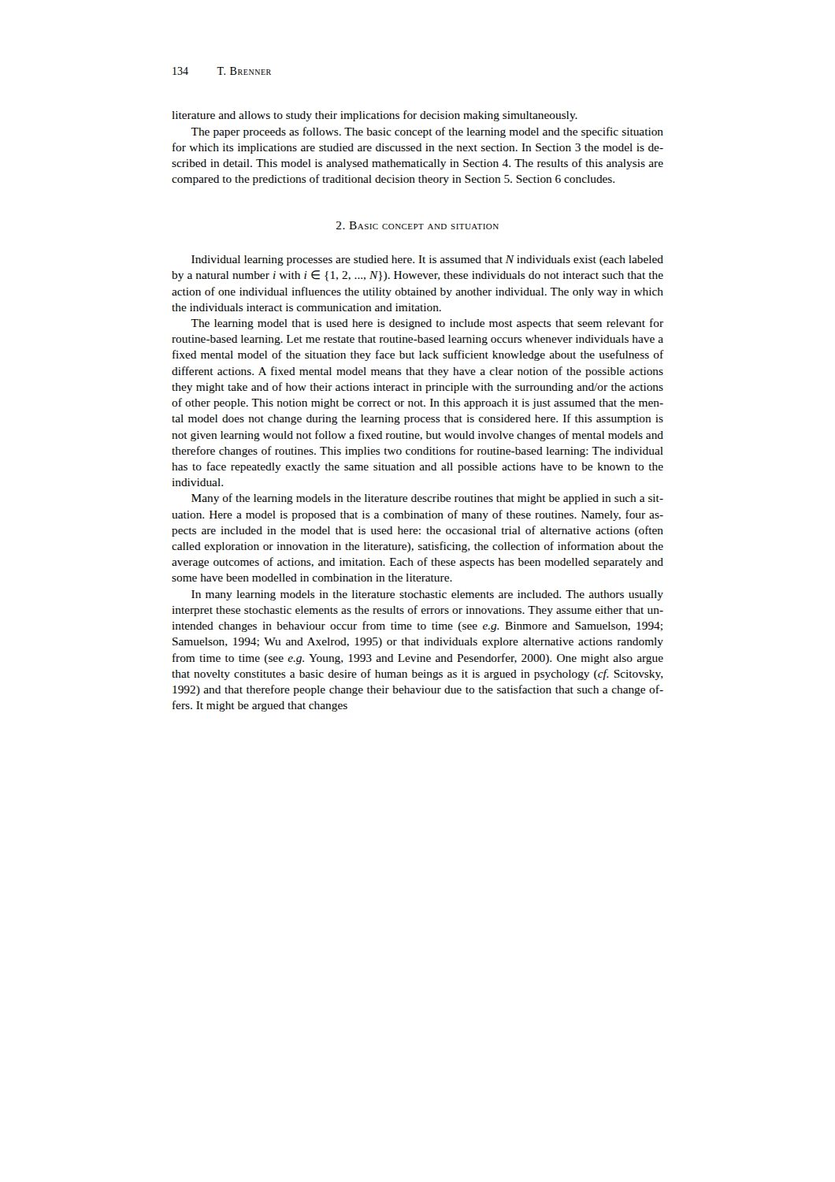134 T. Brenner
literature and allows to study their implications for decision making simultaneously.
The paper proceeds as follows. The basic concept of the learning model and the specific situation for which its implications are studied are discussed in the next section. In Section 3 the model is described in detail. This model is analysed mathematically in Section 4. The results of this analysis are compared to the predictions of traditional decision theory in Section 5. Section 6 concludes.
2. Basic concept and situation
Individual learning processes are studied here. It is assumed that N individuals exist (each labeled by a natural number i with i ∈ {1, 2, ..., N}). However, these individuals do not interact such that the action of one individual influences the utility obtained by another individual. The only way in which the individuals interact is communication and imitation.
The learning model that is used here is designed to include most aspects that seem relevant for routine-based learning. Let me restate that routine-based learning occurs whenever individuals have a fixed mental model of the situation they face but lack sufficient knowledge about the usefulness of different actions. A fixed mental model means that they have a clear notion of the possible actions they might take and of how their actions interact in principle with the surrounding and/or the actions of other people. This notion might be correct or not. In this approach it is just assumed that the mental model does not change during the learning process that is considered here. If this assumption is not given learning would not follow a fixed routine, but would involve changes of mental models and therefore changes of routines. This implies two conditions for routine-based learning: The individual has to face repeatedly exactly the same situation and all possible actions have to be known to the individual.
Many of the learning models in the literature describe routines that might be applied in such a situation. Here a model is proposed that is a combination of many of these routines. Namely, four aspects are included in the model that is used here: the occasional trial of alternative actions (often called exploration or innovation in the literature), satisficing, the collection of information about the average outcomes of actions, and imitation. Each of these aspects has been modelled separately and some have been modelled in combination in the literature.
In many learning models in the literature stochastic elements are included. The authors usually interpret these stochastic elements as the results of errors or innovations. They assume either that unintended changes in behaviour occur from time to time (see e.g. Binmore and Samuelson, 1994; Samuelson, 1994; Wu and Axelrod, 1995) or that individuals explore alternative actions randomly from time to time (see e.g. Young, 1993 and Levine and Pesendorfer, 2000). One might also argue that novelty constitutes a basic desire of human beings as it is argued in psychology (cf. Scitovsky, 1992) and that therefore people change their behaviour due to the satisfaction that such a change offers. It might be argued that changes